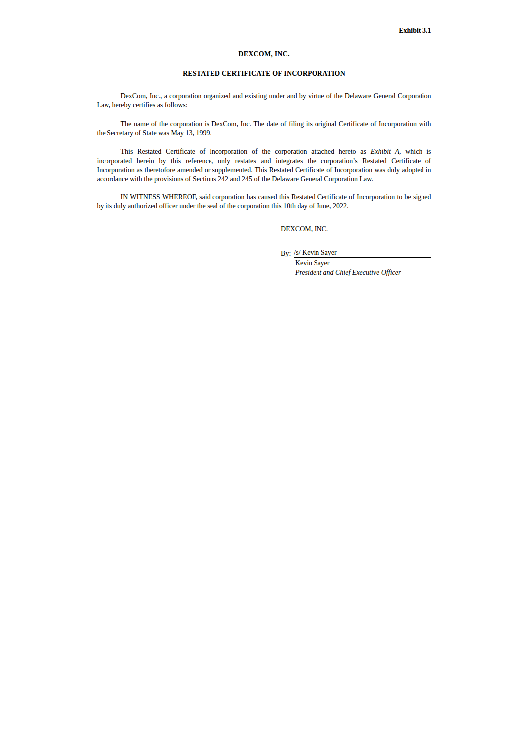Exhibit 3.1
DEXCOM, INC.
RESTATED CERTIFICATE OF INCORPORATION
DexCom, Inc., a corporation organized and existing under and by virtue of the Delaware General Corporation Law, hereby certifies as follows:
The name of the corporation is DexCom, Inc. The date of filing its original Certificate of Incorporation with the Secretary of State was May 13, 1999.
This Restated Certificate of Incorporation of the corporation attached hereto as Exhibit A, which is incorporated herein by this reference, only restates and integrates the corporation’s Restated Certificate of Incorporation as theretofore amended or supplemented. This Restated Certificate of Incorporation was duly adopted in accordance with the provisions of Sections 242 and 245 of the Delaware General Corporation Law.
IN WITNESS WHEREOF, said corporation has caused this Restated Certificate of Incorporation to be signed by its duly authorized officer under the seal of the corporation this 10th day of June, 2022.
DEXCOM, INC.
By: /s/ Kevin Sayer
Kevin Sayer
President and Chief Executive Officer